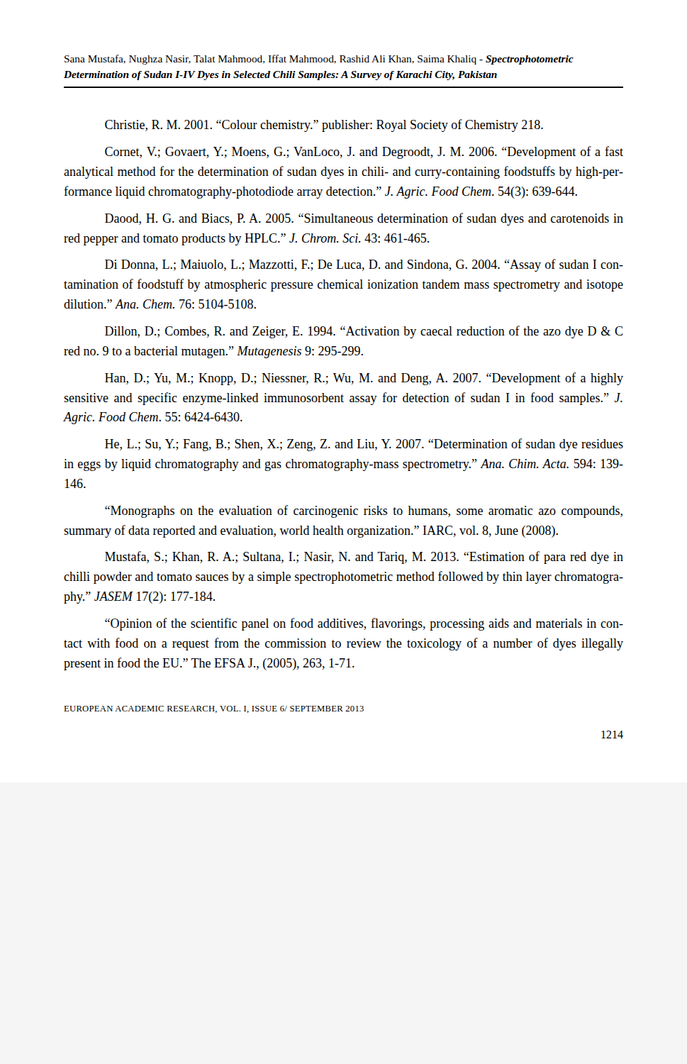Sana Mustafa, Nughza Nasir, Talat Mahmood, Iffat Mahmood, Rashid Ali Khan, Saima Khaliq - Spectrophotometric Determination of Sudan I-IV Dyes in Selected Chili Samples: A Survey of Karachi City, Pakistan
Christie, R. M. 2001. “Colour chemistry.” publisher: Royal Society of Chemistry 218.
Cornet, V.; Govaert, Y.; Moens, G.; VanLoco, J. and Degroodt, J. M. 2006. “Development of a fast analytical method for the determination of sudan dyes in chili- and curry-containing foodstuffs by high-performance liquid chromatography-photodiode array detection.” J. Agric. Food Chem. 54(3): 639-644.
Daood, H. G. and Biacs, P. A. 2005. “Simultaneous determination of sudan dyes and carotenoids in red pepper and tomato products by HPLC.” J. Chrom. Sci. 43: 461-465.
Di Donna, L.; Maiuolo, L.; Mazzotti, F.; De Luca, D. and Sindona, G. 2004. “Assay of sudan I contamination of foodstuff by atmospheric pressure chemical ionization tandem mass spectrometry and isotope dilution.” Ana. Chem. 76: 5104-5108.
Dillon, D.; Combes, R. and Zeiger, E. 1994. “Activation by caecal reduction of the azo dye D & C red no. 9 to a bacterial mutagen.” Mutagenesis 9: 295-299.
Han, D.; Yu, M.; Knopp, D.; Niessner, R.; Wu, M. and Deng, A. 2007. “Development of a highly sensitive and specific enzyme-linked immunosorbent assay for detection of sudan I in food samples.” J. Agric. Food Chem. 55: 6424-6430.
He, L.; Su, Y.; Fang, B.; Shen, X.; Zeng, Z. and Liu, Y. 2007. “Determination of sudan dye residues in eggs by liquid chromatography and gas chromatography-mass spectrometry.” Ana. Chim. Acta. 594: 139-146.
“Monographs on the evaluation of carcinogenic risks to humans, some aromatic azo compounds, summary of data reported and evaluation, world health organization.” IARC, vol. 8, June (2008).
Mustafa, S.; Khan, R. A.; Sultana, I.; Nasir, N. and Tariq, M. 2013. “Estimation of para red dye in chilli powder and tomato sauces by a simple spectrophotometric method followed by thin layer chromatography.” JASEM 17(2): 177-184.
“Opinion of the scientific panel on food additives, flavorings, processing aids and materials in contact with food on a request from the commission to review the toxicology of a number of dyes illegally present in food the EU.” The EFSA J., (2005), 263, 1-71.
European Academic Research, Vol. I, Issue 6/ September 2013
1214